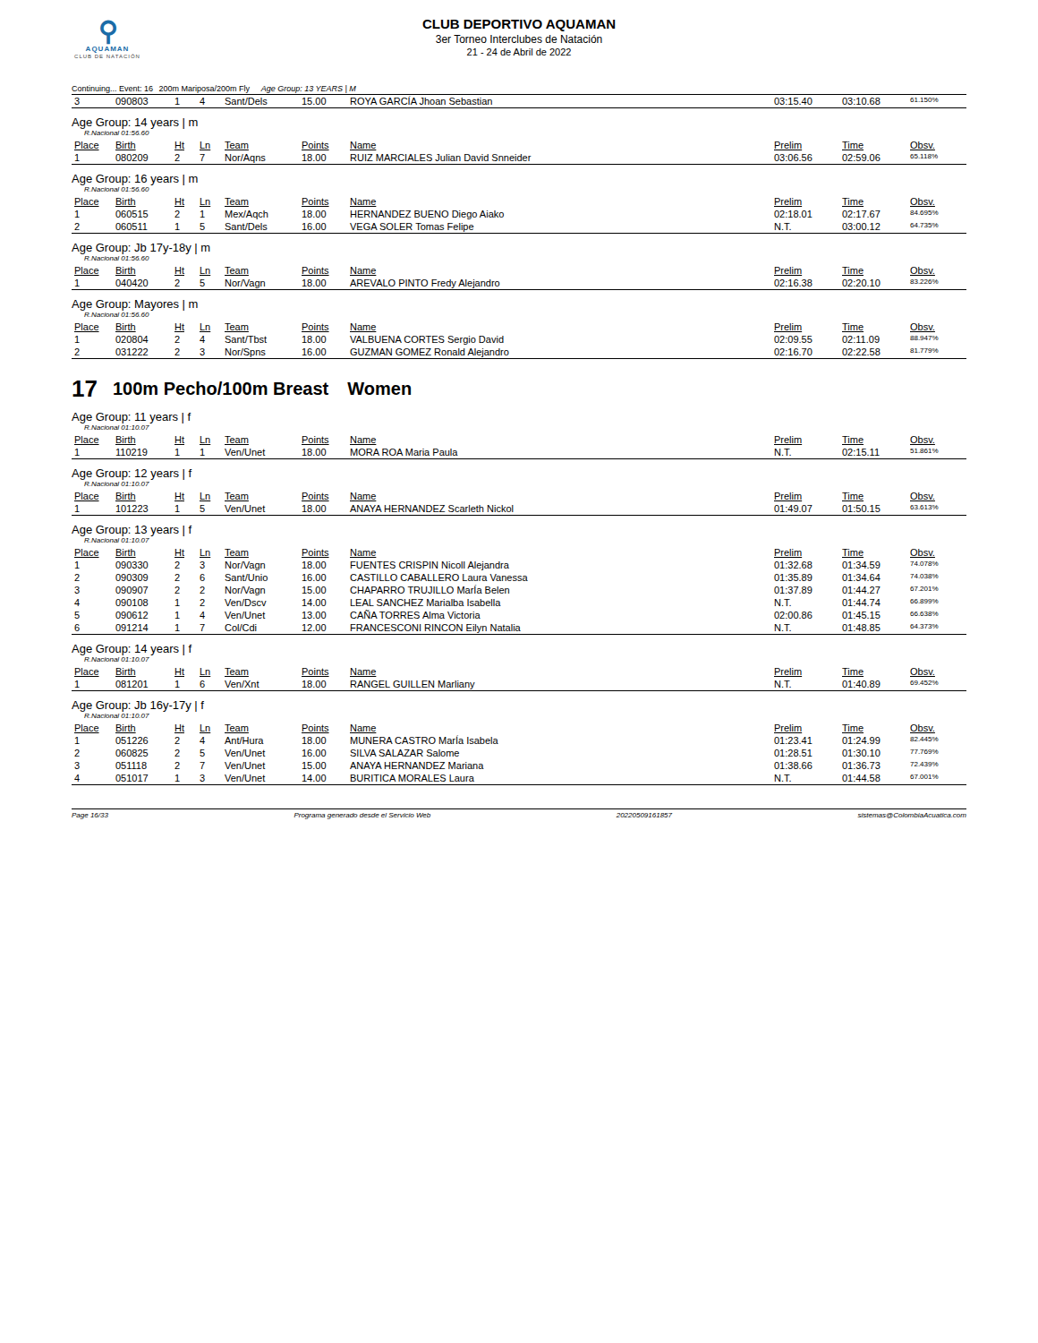⚲ AQUAMAN CLUB DE NATACIÓN
CLUB DEPORTIVO AQUAMAN
3er Torneo Interclubes de Natación
21 - 24 de Abril de 2022
Continuing... Event: 16 200m Mariposa/200m Fly Age Group: 13 YEARS | M
| 3 | 090803 | 1 | 4 | Sant/Dels | 15.00 | ROYA GARCÍA Jhoan Sebastian | 03:15.40 | 03:10.68 | 61.150% |
Age Group: 14 years | m
R.Nacional 01:56.60
| Place | Birth | Ht | Ln | Team | Points | Name | Prelim | Time | Obsv. |
| --- | --- | --- | --- | --- | --- | --- | --- | --- | --- |
| 1 | 080209 | 2 | 7 | Nor/Aqns | 18.00 | RUIZ MARCIALES Julian David Snneider | 03:06.56 | 02:59.06 | 65.118% |
Age Group: 16 years | m
R.Nacional 01:56.60
| Place | Birth | Ht | Ln | Team | Points | Name | Prelim | Time | Obsv. |
| --- | --- | --- | --- | --- | --- | --- | --- | --- | --- |
| 1 | 060515 | 2 | 1 | Mex/Aqch | 18.00 | HERNANDEZ BUENO Diego Aiako | 02:18.01 | 02:17.67 | 84.695% |
| 2 | 060511 | 1 | 5 | Sant/Dels | 16.00 | VEGA SOLER Tomas Felipe | N.T. | 03:00.12 | 64.735% |
Age Group: Jb 17y-18y | m
R.Nacional 01:56.60
| Place | Birth | Ht | Ln | Team | Points | Name | Prelim | Time | Obsv. |
| --- | --- | --- | --- | --- | --- | --- | --- | --- | --- |
| 1 | 040420 | 2 | 5 | Nor/Vagn | 18.00 | AREVALO PINTO Fredy Alejandro | 02:16.38 | 02:20.10 | 83.226% |
Age Group: Mayores | m
R.Nacional 01:56.60
| Place | Birth | Ht | Ln | Team | Points | Name | Prelim | Time | Obsv. |
| --- | --- | --- | --- | --- | --- | --- | --- | --- | --- |
| 1 | 020804 | 2 | 4 | Sant/Tbst | 18.00 | VALBUENA CORTES Sergio David | 02:09.55 | 02:11.09 | 88.947% |
| 2 | 031222 | 2 | 3 | Nor/Spns | 16.00 | GUZMAN GOMEZ Ronald Alejandro | 02:16.70 | 02:22.58 | 81.779% |
17 100m Pecho/100m Breast Women
Age Group: 11 years | f
R.Nacional 01:10.07
| Place | Birth | Ht | Ln | Team | Points | Name | Prelim | Time | Obsv. |
| --- | --- | --- | --- | --- | --- | --- | --- | --- | --- |
| 1 | 110219 | 1 | 1 | Ven/Unet | 18.00 | MORA ROA Maria Paula | N.T. | 02:15.11 | 51.861% |
Age Group: 12 years | f
R.Nacional 01:10.07
| Place | Birth | Ht | Ln | Team | Points | Name | Prelim | Time | Obsv. |
| --- | --- | --- | --- | --- | --- | --- | --- | --- | --- |
| 1 | 101223 | 1 | 5 | Ven/Unet | 18.00 | ANAYA HERNANDEZ Scarleth Nickol | 01:49.07 | 01:50.15 | 63.613% |
Age Group: 13 years | f
R.Nacional 01:10.07
| Place | Birth | Ht | Ln | Team | Points | Name | Prelim | Time | Obsv. |
| --- | --- | --- | --- | --- | --- | --- | --- | --- | --- |
| 1 | 090330 | 2 | 3 | Nor/Vagn | 18.00 | FUENTES CRISPIN Nicoll Alejandra | 01:32.68 | 01:34.59 | 74.078% |
| 2 | 090309 | 2 | 6 | Sant/Unio | 16.00 | CASTILLO CABALLERO Laura Vanessa | 01:35.89 | 01:34.64 | 74.038% |
| 3 | 090907 | 2 | 2 | Nor/Vagn | 15.00 | CHAPARRO TRUJILLO MarÍa Belen | 01:37.89 | 01:44.27 | 67.201% |
| 4 | 090108 | 1 | 2 | Ven/Dscv | 14.00 | LEAL SANCHEZ Marialba Isabella | N.T. | 01:44.74 | 66.899% |
| 5 | 090612 | 1 | 4 | Ven/Unet | 13.00 | CAÑA TORRES Alma Victoria | 02:00.86 | 01:45.15 | 66.638% |
| 6 | 091214 | 1 | 7 | Col/Cdi | 12.00 | FRANCESCONI RINCON Eilyn Natalia | N.T. | 01:48.85 | 64.373% |
Age Group: 14 years | f
R.Nacional 01:10.07
| Place | Birth | Ht | Ln | Team | Points | Name | Prelim | Time | Obsv. |
| --- | --- | --- | --- | --- | --- | --- | --- | --- | --- |
| 1 | 081201 | 1 | 6 | Ven/Xnt | 18.00 | RANGEL GUILLEN Marliany | N.T. | 01:40.89 | 69.452% |
Age Group: Jb 16y-17y | f
R.Nacional 01:10.07
| Place | Birth | Ht | Ln | Team | Points | Name | Prelim | Time | Obsv. |
| --- | --- | --- | --- | --- | --- | --- | --- | --- | --- |
| 1 | 051226 | 2 | 4 | Ant/Hura | 18.00 | MUNERA CASTRO MarÍa Isabela | 01:23.41 | 01:24.99 | 82.445% |
| 2 | 060825 | 2 | 5 | Ven/Unet | 16.00 | SILVA SALAZAR Salome | 01:28.51 | 01:30.10 | 77.769% |
| 3 | 051118 | 2 | 7 | Ven/Unet | 15.00 | ANAYA HERNANDEZ Mariana | 01:38.66 | 01:36.73 | 72.439% |
| 4 | 051017 | 1 | 3 | Ven/Unet | 14.00 | BURITICA MORALES Laura | N.T. | 01:44.58 | 67.001% |
Page 16/33 Programa generado desde el Servicio Web 20220509161857 sistemas@ColombiaAcuatica.com